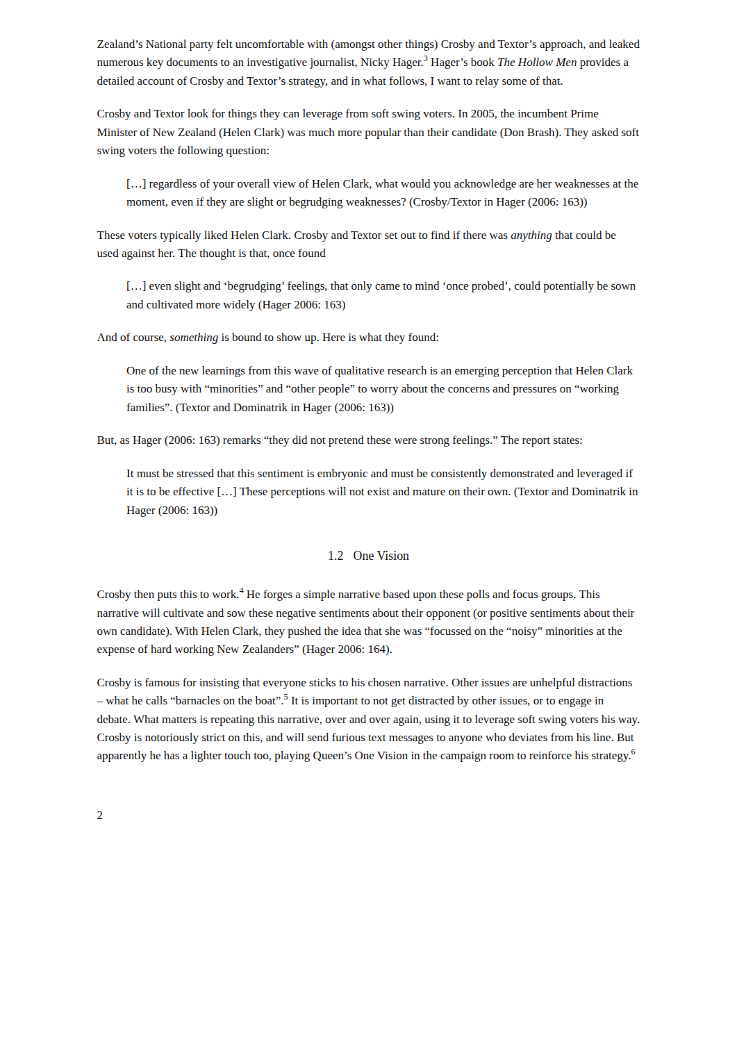Zealand’s National party felt uncomfortable with (amongst other things) Crosby and Textor’s approach, and leaked numerous key documents to an investigative journalist, Nicky Hager.3 Hager’s book The Hollow Men provides a detailed account of Crosby and Textor’s strategy, and in what follows, I want to relay some of that.
Crosby and Textor look for things they can leverage from soft swing voters. In 2005, the incumbent Prime Minister of New Zealand (Helen Clark) was much more popular than their candidate (Don Brash). They asked soft swing voters the following question:
[…] regardless of your overall view of Helen Clark, what would you acknowledge are her weaknesses at the moment, even if they are slight or begrudging weaknesses? (Crosby/Textor in Hager (2006: 163))
These voters typically liked Helen Clark. Crosby and Textor set out to find if there was anything that could be used against her. The thought is that, once found
[…] even slight and ‘begrudging’ feelings, that only came to mind ‘once probed’, could potentially be sown and cultivated more widely (Hager 2006: 163)
And of course, something is bound to show up. Here is what they found:
One of the new learnings from this wave of qualitative research is an emerging perception that Helen Clark is too busy with “minorities” and “other people” to worry about the concerns and pressures on “working families”. (Textor and Dominatrik in Hager (2006: 163))
But, as Hager (2006: 163) remarks “they did not pretend these were strong feelings.” The report states:
It must be stressed that this sentiment is embryonic and must be consistently demonstrated and leveraged if it is to be effective […] These perceptions will not exist and mature on their own. (Textor and Dominatrik in Hager (2006: 163))
1.2 One Vision
Crosby then puts this to work.4 He forges a simple narrative based upon these polls and focus groups. This narrative will cultivate and sow these negative sentiments about their opponent (or positive sentiments about their own candidate). With Helen Clark, they pushed the idea that she was “focussed on the “noisy” minorities at the expense of hard working New Zealanders” (Hager 2006: 164).
Crosby is famous for insisting that everyone sticks to his chosen narrative. Other issues are unhelpful distractions – what he calls “barnacles on the boat”.5 It is important to not get distracted by other issues, or to engage in debate. What matters is repeating this narrative, over and over again, using it to leverage soft swing voters his way. Crosby is notoriously strict on this, and will send furious text messages to anyone who deviates from his line. But apparently he has a lighter touch too, playing Queen’s One Vision in the campaign room to reinforce his strategy.6
2